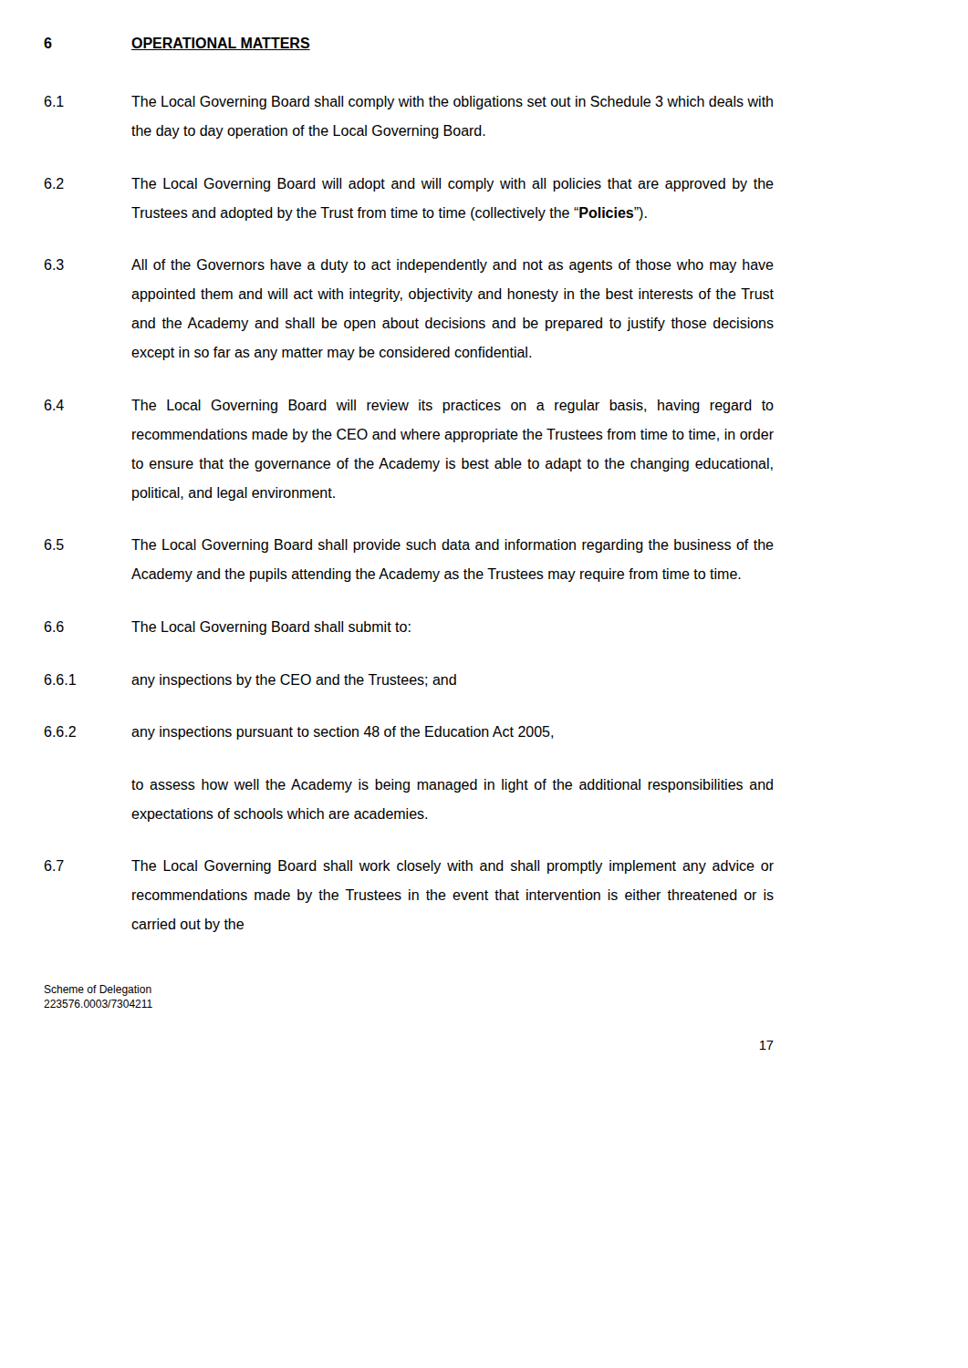6
OPERATIONAL MATTERS
6.1
The Local Governing Board shall comply with the obligations set out in Schedule 3 which deals with the day to day operation of the Local Governing Board.
6.2
The Local Governing Board will adopt and will comply with all policies that are approved by the Trustees and adopted by the Trust from time to time (collectively the “Policies”).
6.3
All of the Governors have a duty to act independently and not as agents of those who may have appointed them and will act with integrity, objectivity and honesty in the best interests of the Trust and the Academy and shall be open about decisions and be prepared to justify those decisions except in so far as any matter may be considered confidential.
6.4
The Local Governing Board will review its practices on a regular basis, having regard to recommendations made by the CEO and where appropriate the Trustees from time to time, in order to ensure that the governance of the Academy is best able to adapt to the changing educational, political, and legal environment.
6.5
The Local Governing Board shall provide such data and information regarding the business of the Academy and the pupils attending the Academy as the Trustees may require from time to time.
6.6
The Local Governing Board shall submit to:
6.6.1
any inspections by the CEO and the Trustees; and
6.6.2
any inspections pursuant to section 48 of the Education Act 2005,
to assess how well the Academy is being managed in light of the additional responsibilities and expectations of schools which are academies.
6.7
The Local Governing Board shall work closely with and shall promptly implement any advice or recommendations made by the Trustees in the event that intervention is either threatened or is carried out by the
Scheme of Delegation
223576.0003/7304211
17